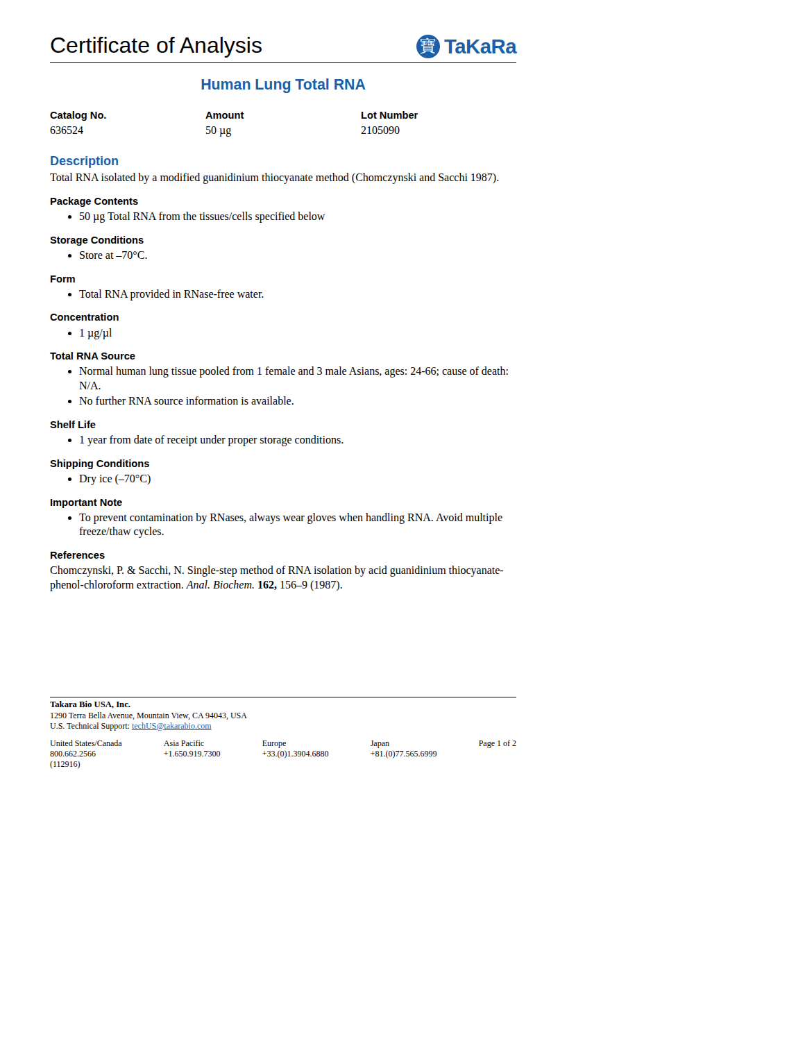Certificate of Analysis
寶
TaKaRa
Human Lung Total RNA
| Catalog No. | Amount | Lot Number |
| --- | --- | --- |
| 636524 | 50 µg | 2105090 |
Description
Total RNA isolated by a modified guanidinium thiocyanate method (Chomczynski and Sacchi 1987).
Package Contents
50 µg Total RNA from the tissues/cells specified below
Storage Conditions
Store at –70°C.
Form
Total RNA provided in RNase-free water.
Concentration
1 µg/µl
Total RNA Source
Normal human lung tissue pooled from 1 female and 3 male Asians, ages: 24-66; cause of death: N/A.
No further RNA source information is available.
Shelf Life
1 year from date of receipt under proper storage conditions.
Shipping Conditions
Dry ice (–70°C)
Important Note
To prevent contamination by RNases, always wear gloves when handling RNA. Avoid multiple freeze/thaw cycles.
References
Chomczynski, P. & Sacchi, N. Single-step method of RNA isolation by acid guanidinium thiocyanate-phenol-chloroform extraction. Anal. Biochem. 162, 156–9 (1987).
Takara Bio USA, Inc.
1290 Terra Bella Avenue, Mountain View, CA 94043, USA
U.S. Technical Support: techUS@takarabio.com
United States/Canada
800.662.2566
(112916)
Asia Pacific
+1.650.919.7300
Europe
+33.(0)1.3904.6880
Japan
+81.(0)77.565.6999
Page 1 of 2